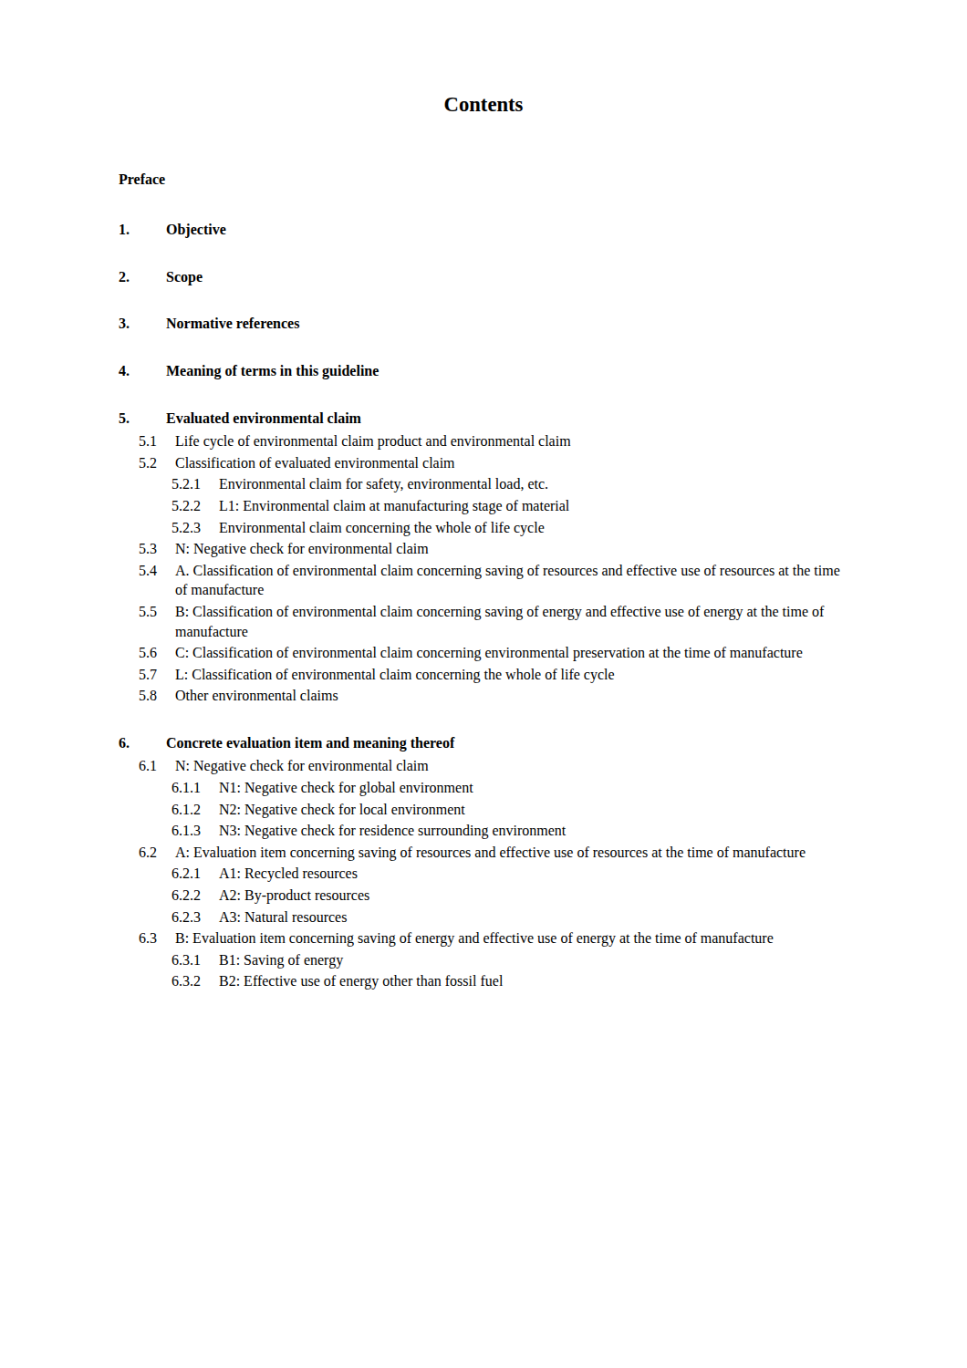Contents
Preface
1. Objective
2. Scope
3. Normative references
4. Meaning of terms in this guideline
5. Evaluated environmental claim
5.1 Life cycle of environmental claim product and environmental claim
5.2 Classification of evaluated environmental claim
5.2.1 Environmental claim for safety, environmental load, etc.
5.2.2 L1: Environmental claim at manufacturing stage of material
5.2.3 Environmental claim concerning the whole of life cycle
5.3 N: Negative check for environmental claim
5.4 A. Classification of environmental claim concerning saving of resources and effective use of resources at the time of manufacture
5.5 B: Classification of environmental claim concerning saving of energy and effective use of energy at the time of manufacture
5.6 C: Classification of environmental claim concerning environmental preservation at the time of manufacture
5.7 L: Classification of environmental claim concerning the whole of life cycle
5.8 Other environmental claims
6. Concrete evaluation item and meaning thereof
6.1 N: Negative check for environmental claim
6.1.1 N1: Negative check for global environment
6.1.2 N2: Negative check for local environment
6.1.3 N3: Negative check for residence surrounding environment
6.2 A: Evaluation item concerning saving of resources and effective use of resources at the time of manufacture
6.2.1 A1: Recycled resources
6.2.2 A2: By-product resources
6.2.3 A3: Natural resources
6.3 B: Evaluation item concerning saving of energy and effective use of energy at the time of manufacture
6.3.1 B1: Saving of energy
6.3.2 B2: Effective use of energy other than fossil fuel